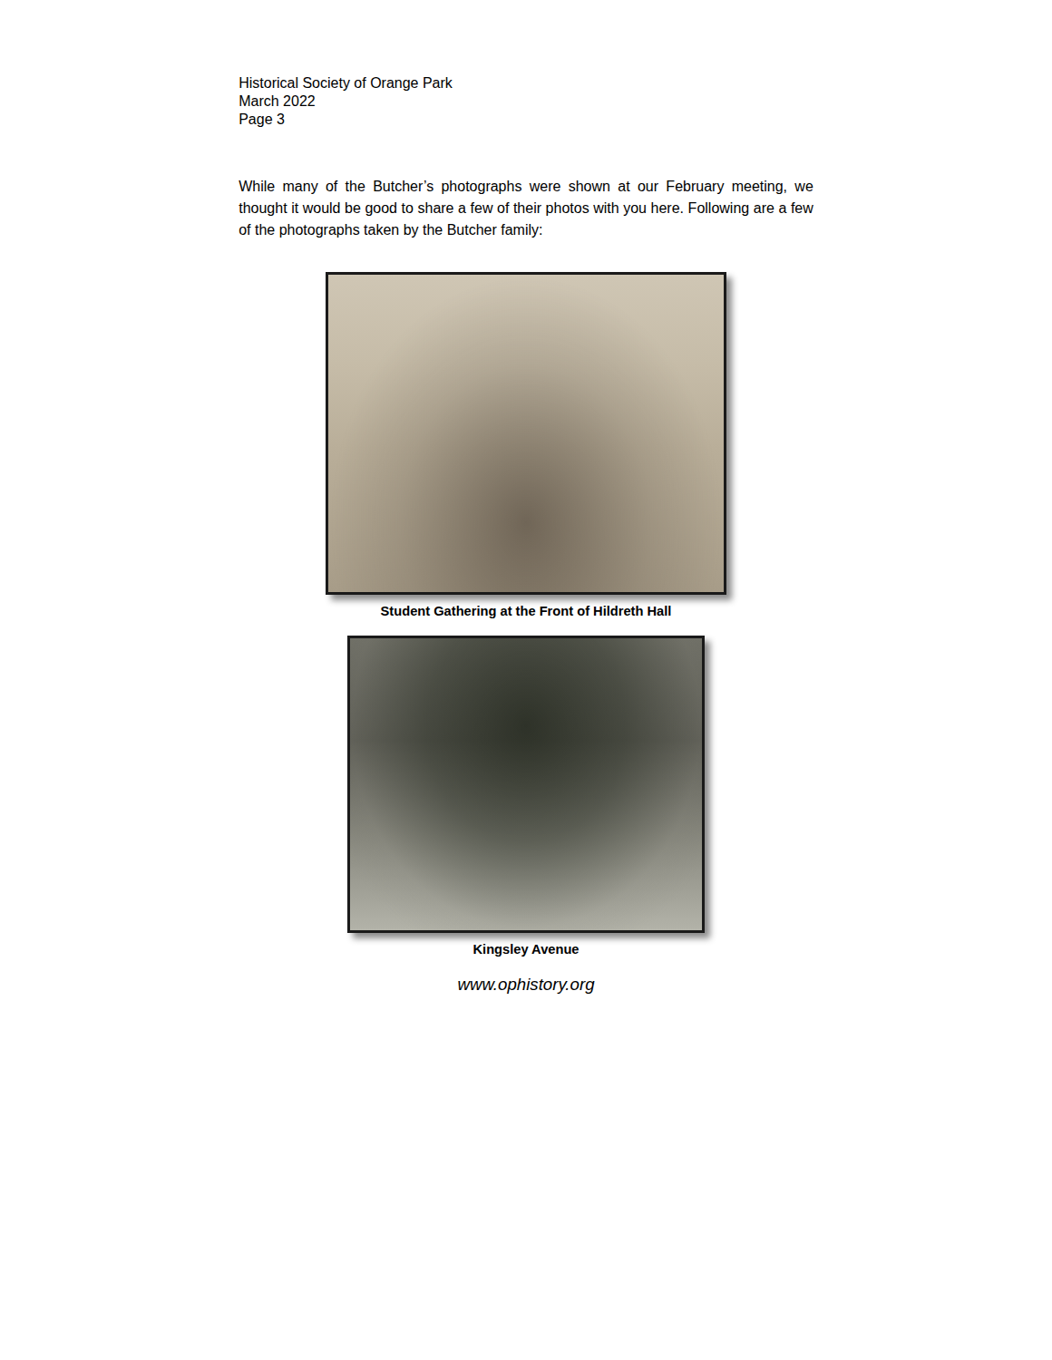Historical Society of Orange Park
March 2022
Page 3
While many of the Butcher’s photographs were shown at our February meeting, we thought it would be good to share a few of their photos with you here. Following are a few of the photographs taken by the Butcher family:
Student Gathering at the Front of Hildreth Hall
Kingsley Avenue
www.ophistory.org